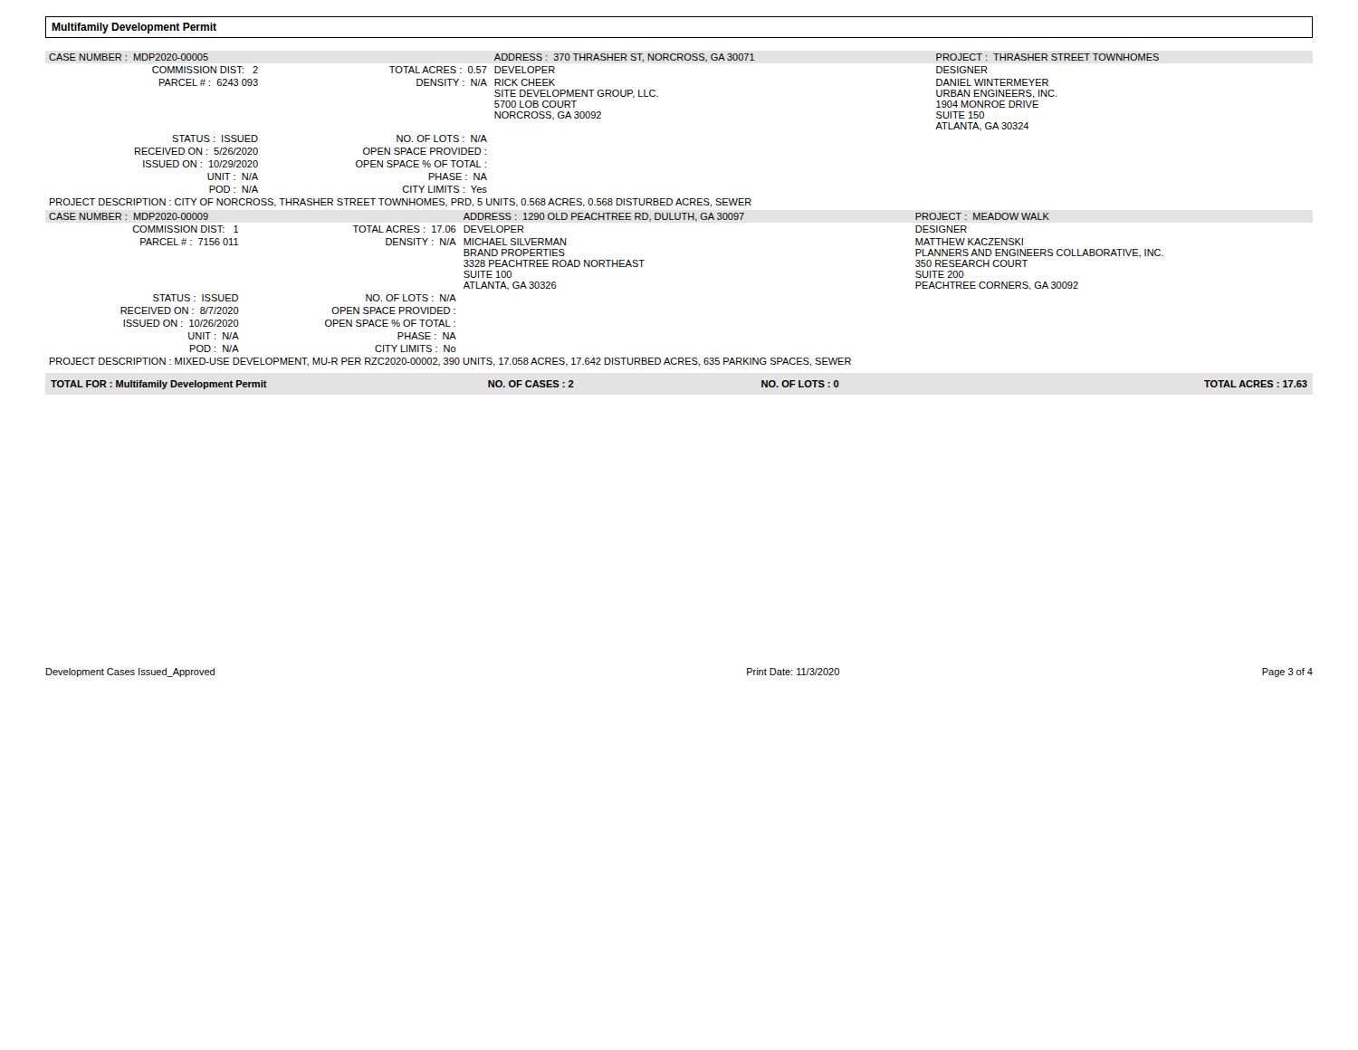Multifamily Development Permit
| CASE NUMBER : MDP2020-00005 | ADDRESS : 370 THRASHER ST, NORCROSS, GA 30071 | PROJECT : THRASHER STREET TOWNHOMES |
| COMMISSION DIST: 2 | TOTAL ACRES : 0.57 | DEVELOPER | DESIGNER |
| PARCEL # : 6243 093 | DENSITY : N/A | RICK CHEEK SITE DEVELOPMENT GROUP, LLC. 5700 LOB COURT NORCROSS, GA 30092 | DANIEL WINTERMEYER URBAN ENGINEERS, INC. 1904 MONROE DRIVE SUITE 150 ATLANTA, GA 30324 |
| STATUS : ISSUED | NO. OF LOTS : N/A | | |
| RECEIVED ON : 5/26/2020 | OPEN SPACE PROVIDED : | | |
| ISSUED ON : 10/29/2020 | OPEN SPACE % OF TOTAL : | | |
| UNIT : N/A | PHASE : NA | | |
| POD : N/A | CITY LIMITS : Yes | | |
| PROJECT DESCRIPTION : CITY OF NORCROSS, THRASHER STREET TOWNHOMES, PRD, 5 UNITS, 0.568 ACRES, 0.568 DISTURBED ACRES, SEWER |
| CASE NUMBER : MDP2020-00009 | ADDRESS : 1290 OLD PEACHTREE RD, DULUTH, GA 30097 | PROJECT : MEADOW WALK |
| COMMISSION DIST: 1 | TOTAL ACRES : 17.06 | DEVELOPER | DESIGNER |
| PARCEL # : 7156 011 | DENSITY : N/A | MICHAEL SILVERMAN BRAND PROPERTIES 3328 PEACHTREE ROAD NORTHEAST SUITE 100 ATLANTA, GA 30326 | MATTHEW KACZENSKI PLANNERS AND ENGINEERS COLLABORATIVE, INC. 350 RESEARCH COURT SUITE 200 PEACHTREE CORNERS, GA 30092 |
| STATUS : ISSUED | NO. OF LOTS : N/A | | |
| RECEIVED ON : 8/7/2020 | OPEN SPACE PROVIDED : | | |
| ISSUED ON : 10/26/2020 | OPEN SPACE % OF TOTAL : | | |
| UNIT : N/A | PHASE : NA | | |
| POD : N/A | CITY LIMITS : No | | |
| PROJECT DESCRIPTION : MIXED-USE DEVELOPMENT, MU-R PER RZC2020-00002, 390 UNITS, 17.058 ACRES, 17.642 DISTURBED ACRES, 635 PARKING SPACES, SEWER |
TOTAL FOR : Multifamily Development Permit
NO. OF CASES : 2
NO. OF LOTS : 0
TOTAL ACRES : 17.63
Development Cases Issued_Approved
Print Date: 11/3/2020
Page 3 of 4